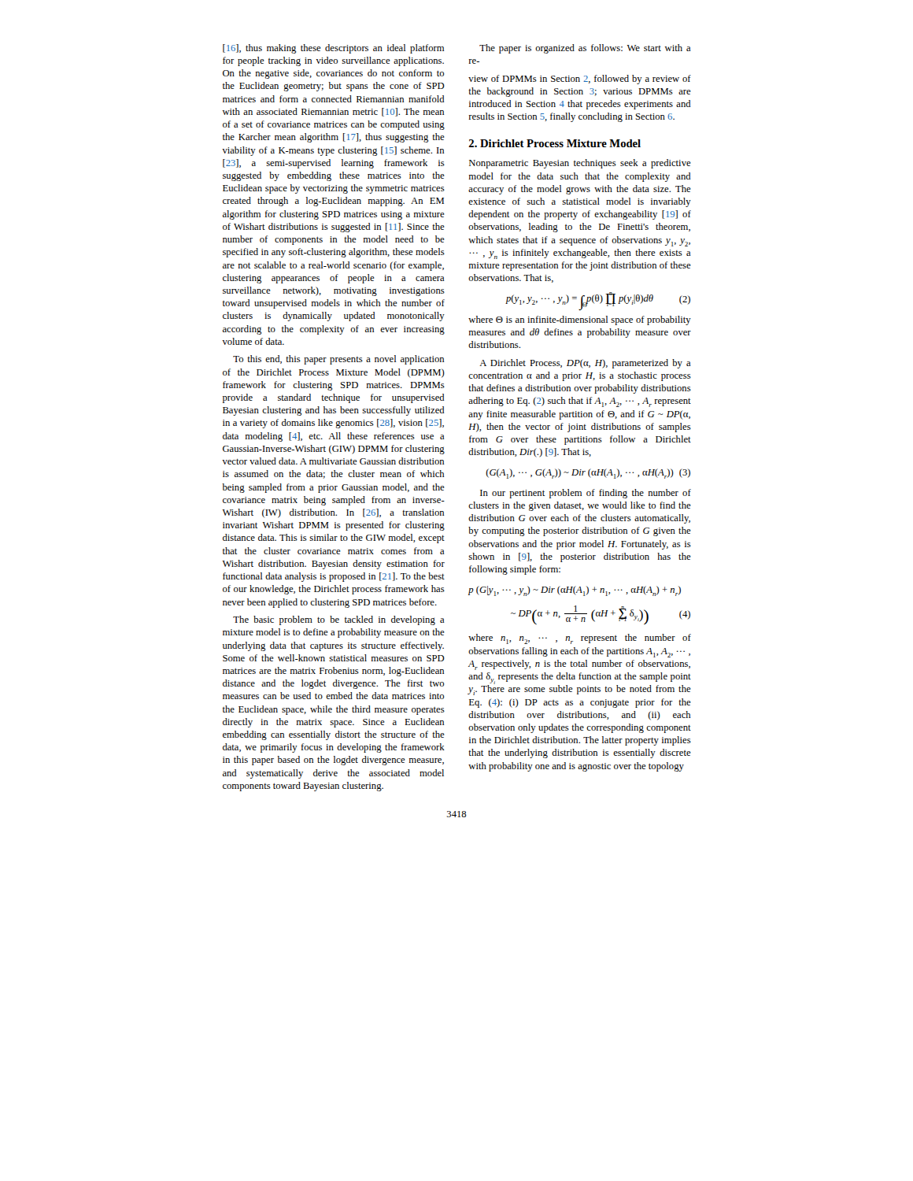[16], thus making these descriptors an ideal platform for people tracking in video surveillance applications. On the negative side, covariances do not conform to the Euclidean geometry; but spans the cone of SPD matrices and form a connected Riemannian manifold with an associated Riemannian metric [10]. The mean of a set of covariance matrices can be computed using the Karcher mean algorithm [17], thus suggesting the viability of a K-means type clustering [15] scheme. In [23], a semi-supervised learning framework is suggested by embedding these matrices into the Euclidean space by vectorizing the symmetric matrices created through a log-Euclidean mapping. An EM algorithm for clustering SPD matrices using a mixture of Wishart distributions is suggested in [11]. Since the number of components in the model need to be specified in any soft-clustering algorithm, these models are not scalable to a real-world scenario (for example, clustering appearances of people in a camera surveillance network), motivating investigations toward unsupervised models in which the number of clusters is dynamically updated monotonically according to the complexity of an ever increasing volume of data.
To this end, this paper presents a novel application of the Dirichlet Process Mixture Model (DPMM) framework for clustering SPD matrices. DPMMs provide a standard technique for unsupervised Bayesian clustering and has been successfully utilized in a variety of domains like genomics [28], vision [25], data modeling [4], etc. All these references use a Gaussian-Inverse-Wishart (GIW) DPMM for clustering vector valued data. A multivariate Gaussian distribution is assumed on the data; the cluster mean of which being sampled from a prior Gaussian model, and the covariance matrix being sampled from an inverse-Wishart (IW) distribution. In [26], a translation invariant Wishart DPMM is presented for clustering distance data. This is similar to the GIW model, except that the cluster covariance matrix comes from a Wishart distribution. Bayesian density estimation for functional data analysis is proposed in [21]. To the best of our knowledge, the Dirichlet process framework has never been applied to clustering SPD matrices before.
The basic problem to be tackled in developing a mixture model is to define a probability measure on the underlying data that captures its structure effectively. Some of the well-known statistical measures on SPD matrices are the matrix Frobenius norm, log-Euclidean distance and the logdet divergence. The first two measures can be used to embed the data matrices into the Euclidean space, while the third measure operates directly in the matrix space. Since a Euclidean embedding can essentially distort the structure of the data, we primarily focus in developing the framework in this paper based on the logdet divergence measure, and systematically derive the associated model components toward Bayesian clustering.
The paper is organized as follows: We start with a re-
view of DPMMs in Section 2, followed by a review of the background in Section 3; various DPMMs are introduced in Section 4 that precedes experiments and results in Section 5, finally concluding in Section 6.
2. Dirichlet Process Mixture Model
Nonparametric Bayesian techniques seek a predictive model for the data such that the complexity and accuracy of the model grows with the data size. The existence of such a statistical model is invariably dependent on the property of exchangeability [19] of observations, leading to the De Finetti's theorem, which states that if a sequence of observations y1, y2, ··· , yn is infinitely exchangeable, then there exists a mixture representation for the joint distribution of these observations. That is,
p(y1, y2, ··· , yn) = ∫Θ p(θ) Πni=1 p(yi|θ)dθ (2)
where Θ is an infinite-dimensional space of probability measures and dθ defines a probability measure over distributions.
A Dirichlet Process, DP(α, H), parameterized by a concentration α and a prior H, is a stochastic process that defines a distribution over probability distributions adhering to Eq. (2) such that if A1, A2, ··· , Ar represent any finite measurable partition of Θ, and if G ~ DP(α, H), then the vector of joint distributions of samples from G over these partitions follow a Dirichlet distribution, Dir(.) [9]. That is,
(G(A1), ··· , G(Ar)) ~ Dir (αH(A1), ··· , αH(Ar)) (3)
In our pertinent problem of finding the number of clusters in the given dataset, we would like to find the distribution G over each of the clusters automatically, by computing the posterior distribution of G given the observations and the prior model H. Fortunately, as is shown in [9], the posterior distribution has the following simple form:
p (G|y1, ··· , yn) ~ Dir (αH(A1) + n1, ··· , αH(An) + nr)
~ DP(α + n, 1 α + n (αH + Σni=1 δyi)) (4)
where n1, n2, ··· , nr represent the number of observations falling in each of the partitions A1, A2, ··· , Ar respectively, n is the total number of observations, and δyi represents the delta function at the sample point yi. There are some subtle points to be noted from the Eq. (4): (i) DP acts as a conjugate prior for the distribution over distributions, and (ii) each observation only updates the corresponding component in the Dirichlet distribution. The latter property implies that the underlying distribution is essentially discrete with probability one and is agnostic over the topology
3418